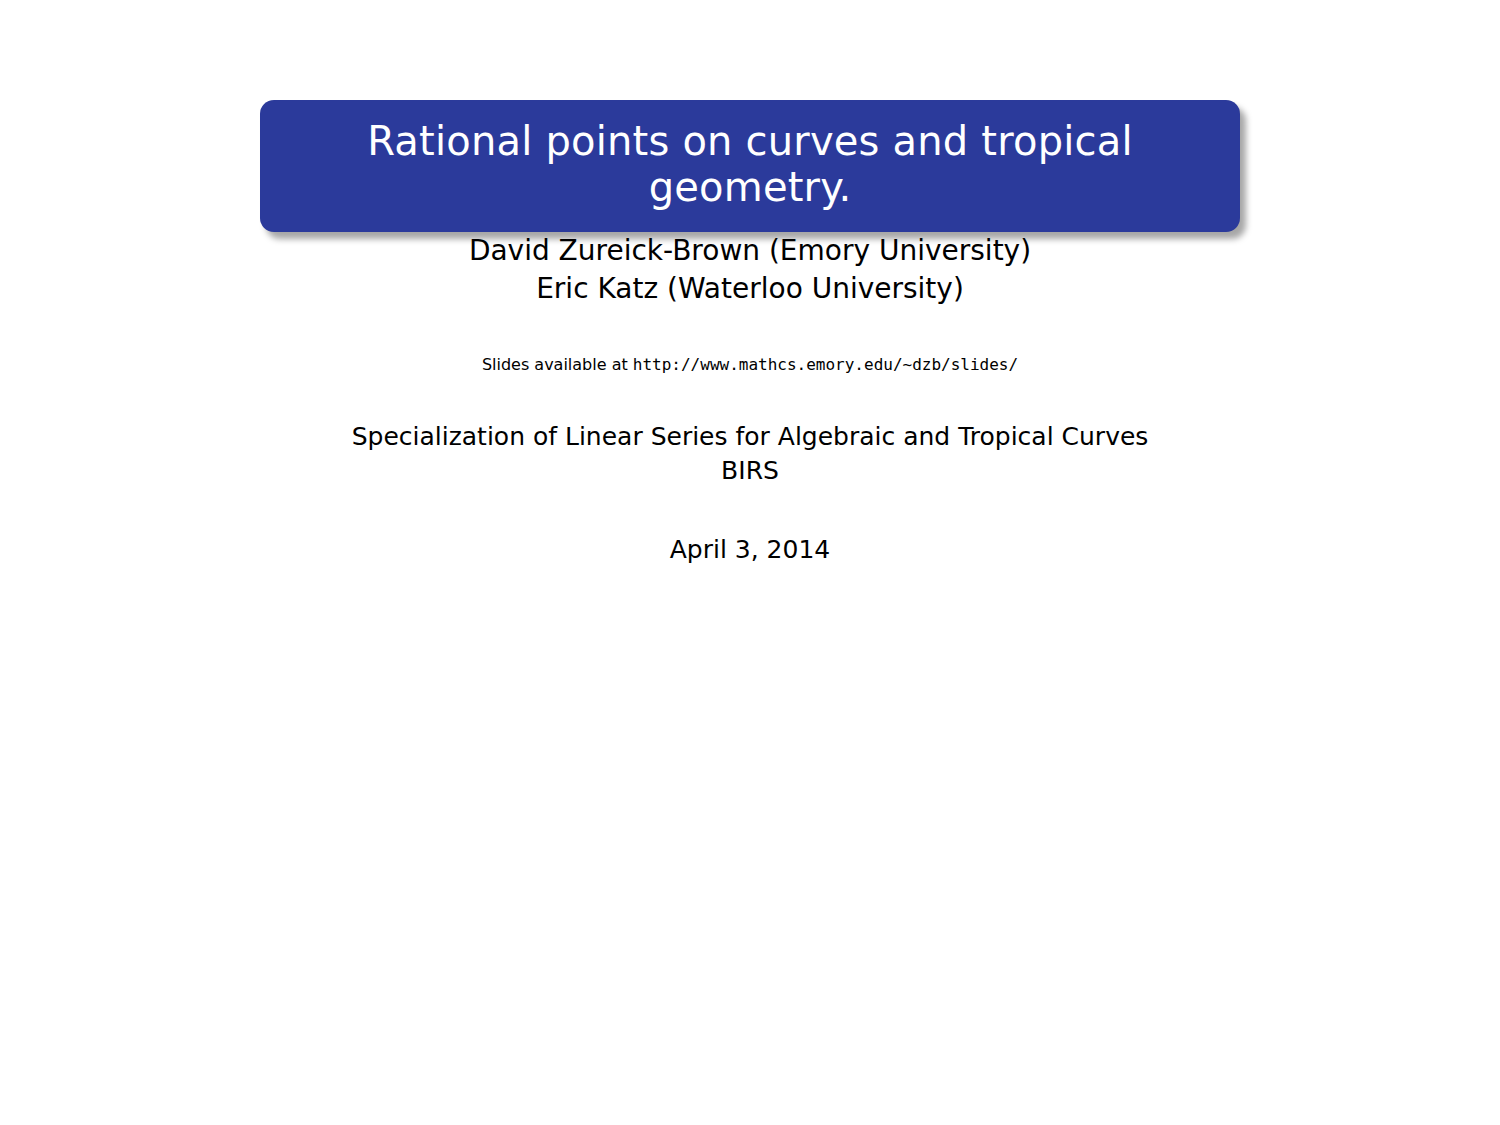Rational points on curves and tropical geometry.
David Zureick-Brown (Emory University)
Eric Katz (Waterloo University)
Slides available at http://www.mathcs.emory.edu/~dzb/slides/
Specialization of Linear Series for Algebraic and Tropical Curves
BIRS
April 3, 2014